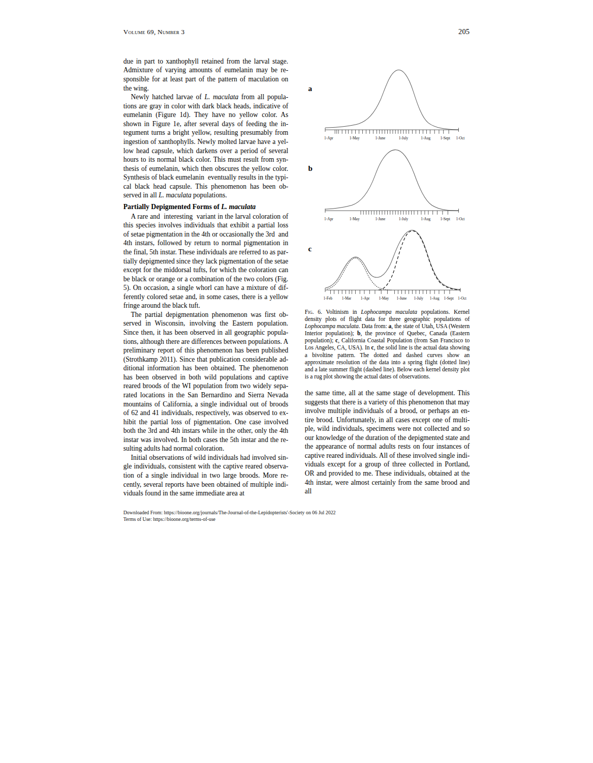Volume 69, Number 3 205
due in part to xanthophyll retained from the larval stage. Admixture of varying amounts of eumelanin may be responsible for at least part of the pattern of maculation on the wing.
Newly hatched larvae of L. maculata from all populations are gray in color with dark black heads, indicative of eumelanin (Figure 1d). They have no yellow color. As shown in Figure 1e, after several days of feeding the integument turns a bright yellow, resulting presumably from ingestion of xanthophylls. Newly molted larvae have a yellow head capsule, which darkens over a period of several hours to its normal black color. This must result from synthesis of eumelanin, which then obscures the yellow color. Synthesis of black eumelanin eventually results in the typical black head capsule. This phenomenon has been observed in all L. maculata populations.
Partially Depigmented Forms of L. maculata
A rare and interesting variant in the larval coloration of this species involves individuals that exhibit a partial loss of setae pigmentation in the 4th or occasionally the 3rd and 4th instars, followed by return to normal pigmentation in the final, 5th instar. These individuals are referred to as partially depigmented since they lack pigmentation of the setae except for the middorsal tufts, for which the coloration can be black or orange or a combination of the two colors (Fig. 5). On occasion, a single whorl can have a mixture of differently colored setae and, in some cases, there is a yellow fringe around the black tuft.
The partial depigmentation phenomenon was first observed in Wisconsin, involving the Eastern population. Since then, it has been observed in all geographic populations, although there are differences between populations. A preliminary report of this phenomenon has been published (Strothkamp 2011). Since that publication considerable additional information has been obtained. The phenomenon has been observed in both wild populations and captive reared broods of the WI population from two widely separated locations in the San Bernardino and Sierra Nevada mountains of California, a single individual out of broods of 62 and 41 individuals, respectively, was observed to exhibit the partial loss of pigmentation. One case involved both the 3rd and 4th instars while in the other, only the 4th instar was involved. In both cases the 5th instar and the resulting adults had normal coloration.
Initial observations of wild individuals had involved single individuals, consistent with the captive reared observation of a single individual in two large broods. More recently, several reports have been obtained of multiple individuals found in the same immediate area at
a 1-Apr 1-May 1-June 1-July 1-Aug 1-Sept 1-Oct
b 1-Apr 1-May 1-June 1-July 1-Aug 1-Sept 1-Oct
c 1-Feb 1-Mar 1-Apr 1-May 1-June 1-July 1-Aug 1-Sept 1-Oct
Fig. 6. Voltinism in Lophocampa maculata populations. Kernel density plots of flight data for three geographic populations of Lophocampa maculata. Data from: a, the state of Utah, USA (Western Interior population); b, the province of Quebec, Canada (Eastern population); c, California Coastal Population (from San Francisco to Los Angeles, CA, USA). In c, the solid line is the actual data showing a bivoltine pattern. The dotted and dashed curves show an approximate resolution of the data into a spring flight (dotted line) and a late summer flight (dashed line). Below each kernel density plot is a rug plot showing the actual dates of observations.
the same time, all at the same stage of development. This suggests that there is a variety of this phenomenon that may involve multiple individuals of a brood, or perhaps an entire brood. Unfortunately, in all cases except one of multiple, wild individuals, specimens were not collected and so our knowledge of the duration of the depigmented state and the appearance of normal adults rests on four instances of captive reared individuals. All of these involved single individuals except for a group of three collected in Portland, OR and provided to me. These individuals, obtained at the 4th instar, were almost certainly from the same brood and all
Downloaded From: https://bioone.org/journals/The-Journal-of-the-Lepidopterists'-Society on 06 Jul 2022
Terms of Use: https://bioone.org/terms-of-use